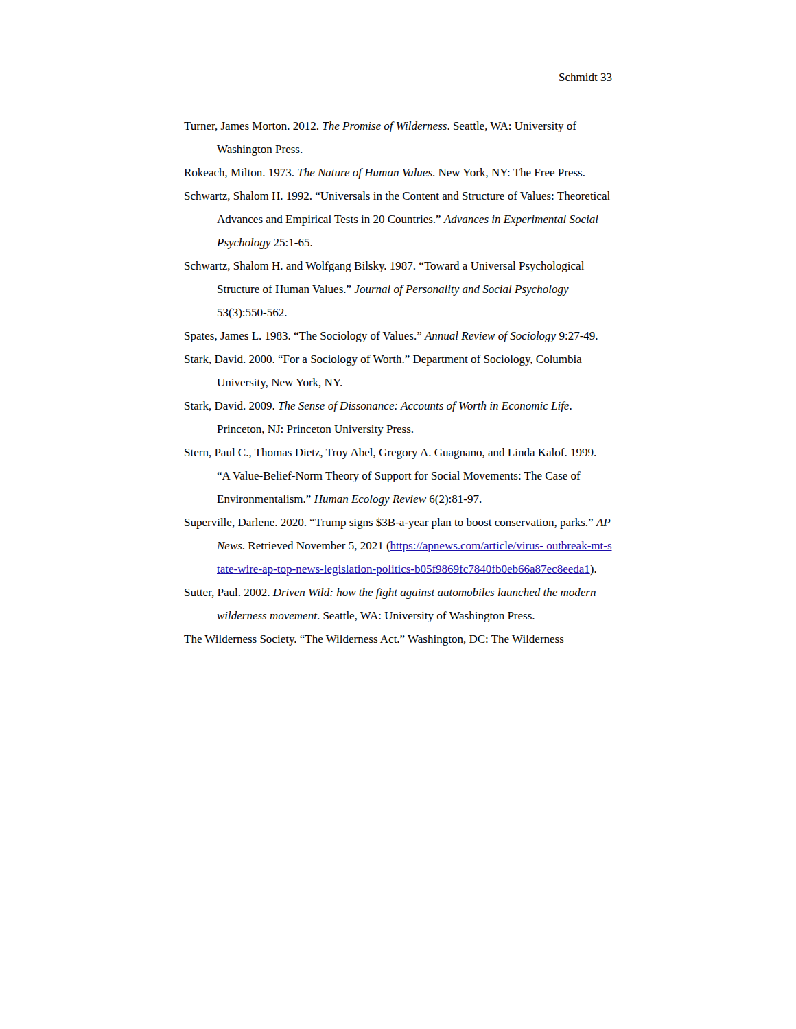Schmidt 33
Turner, James Morton. 2012. The Promise of Wilderness. Seattle, WA: University of Washington Press.
Rokeach, Milton. 1973. The Nature of Human Values. New York, NY: The Free Press.
Schwartz, Shalom H. 1992. “Universals in the Content and Structure of Values: Theoretical Advances and Empirical Tests in 20 Countries.” Advances in Experimental Social Psychology 25:1-65.
Schwartz, Shalom H. and Wolfgang Bilsky. 1987. “Toward a Universal Psychological Structure of Human Values.” Journal of Personality and Social Psychology 53(3):550-562.
Spates, James L. 1983. “The Sociology of Values.” Annual Review of Sociology 9:27-49.
Stark, David. 2000. “For a Sociology of Worth.” Department of Sociology, Columbia University, New York, NY.
Stark, David. 2009. The Sense of Dissonance: Accounts of Worth in Economic Life. Princeton, NJ: Princeton University Press.
Stern, Paul C., Thomas Dietz, Troy Abel, Gregory A. Guagnano, and Linda Kalof. 1999. “A Value-Belief-Norm Theory of Support for Social Movements: The Case of Environmentalism.” Human Ecology Review 6(2):81-97.
Superville, Darlene. 2020. “Trump signs $3B-a-year plan to boost conservation, parks.” AP News. Retrieved November 5, 2021 (https://apnews.com/article/virus- outbreak-mt-state-wire-ap-top-news-legislation-politics-b05f9869fc7840fb0eb66a87ec8eeda1).
Sutter, Paul. 2002. Driven Wild: how the fight against automobiles launched the modern wilderness movement. Seattle, WA: University of Washington Press.
The Wilderness Society. “The Wilderness Act.” Washington, DC: The Wilderness